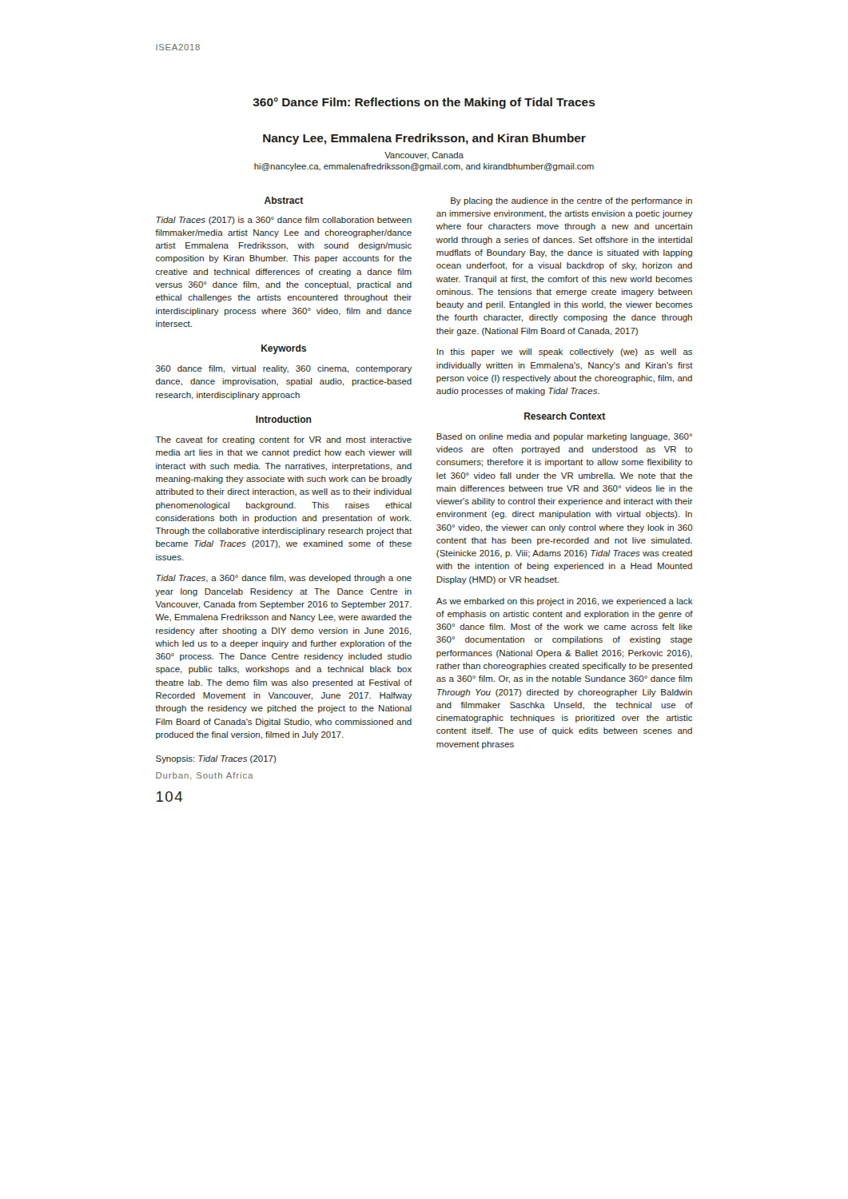ISEA2018
360° Dance Film: Reflections on the Making of Tidal Traces
Nancy Lee, Emmalena Fredriksson, and Kiran Bhumber
Vancouver, Canada
hi@nancylee.ca, emmalenafredriksson@gmail.com, and kirandbhumber@gmail.com
Abstract
Tidal Traces (2017) is a 360° dance film collaboration between filmmaker/media artist Nancy Lee and choreographer/dance artist Emmalena Fredriksson, with sound design/music composition by Kiran Bhumber. This paper accounts for the creative and technical differences of creating a dance film versus 360° dance film, and the conceptual, practical and ethical challenges the artists encountered throughout their interdisciplinary process where 360° video, film and dance intersect.
Keywords
360 dance film, virtual reality, 360 cinema, contemporary dance, dance improvisation, spatial audio, practice-based research, interdisciplinary approach
Introduction
The caveat for creating content for VR and most interactive media art lies in that we cannot predict how each viewer will interact with such media. The narratives, interpretations, and meaning-making they associate with such work can be broadly attributed to their direct interaction, as well as to their individual phenomenological background. This raises ethical considerations both in production and presentation of work. Through the collaborative interdisciplinary research project that became Tidal Traces (2017), we examined some of these issues.
Tidal Traces, a 360° dance film, was developed through a one year long Dancelab Residency at The Dance Centre in Vancouver, Canada from September 2016 to September 2017. We, Emmalena Fredriksson and Nancy Lee, were awarded the residency after shooting a DIY demo version in June 2016, which led us to a deeper inquiry and further exploration of the 360° process. The Dance Centre residency included studio space, public talks, workshops and a technical black box theatre lab. The demo film was also presented at Festival of Recorded Movement in Vancouver, June 2017. Halfway through the residency we pitched the project to the National Film Board of Canada's Digital Studio, who commissioned and produced the final version, filmed in July 2017.
Synopsis: Tidal Traces (2017)
By placing the audience in the centre of the performance in an immersive environment, the artists envision a poetic journey where four characters move through a new and uncertain world through a series of dances. Set offshore in the intertidal mudflats of Boundary Bay, the dance is situated with lapping ocean underfoot, for a visual backdrop of sky, horizon and water. Tranquil at first, the comfort of this new world becomes ominous. The tensions that emerge create imagery between beauty and peril. Entangled in this world, the viewer becomes the fourth character, directly composing the dance through their gaze. (National Film Board of Canada, 2017)
In this paper we will speak collectively (we) as well as individually written in Emmalena's, Nancy's and Kiran's first person voice (I) respectively about the choreographic, film, and audio processes of making Tidal Traces.
Research Context
Based on online media and popular marketing language, 360° videos are often portrayed and understood as VR to consumers; therefore it is important to allow some flexibility to let 360° video fall under the VR umbrella. We note that the main differences between true VR and 360° videos lie in the viewer's ability to control their experience and interact with their environment (eg. direct manipulation with virtual objects). In 360° video, the viewer can only control where they look in 360 content that has been pre-recorded and not live simulated. (Steinicke 2016, p. Viii; Adams 2016) Tidal Traces was created with the intention of being experienced in a Head Mounted Display (HMD) or VR headset.
As we embarked on this project in 2016, we experienced a lack of emphasis on artistic content and exploration in the genre of 360° dance film. Most of the work we came across felt like 360° documentation or compilations of existing stage performances (National Opera & Ballet 2016; Perkovic 2016), rather than choreographies created specifically to be presented as a 360° film. Or, as in the notable Sundance 360° dance film Through You (2017) directed by choreographer Lily Baldwin and filmmaker Saschka Unseld, the technical use of cinematographic techniques is prioritized over the artistic content itself. The use of quick edits between scenes and movement phrases
Durban, South Africa
104